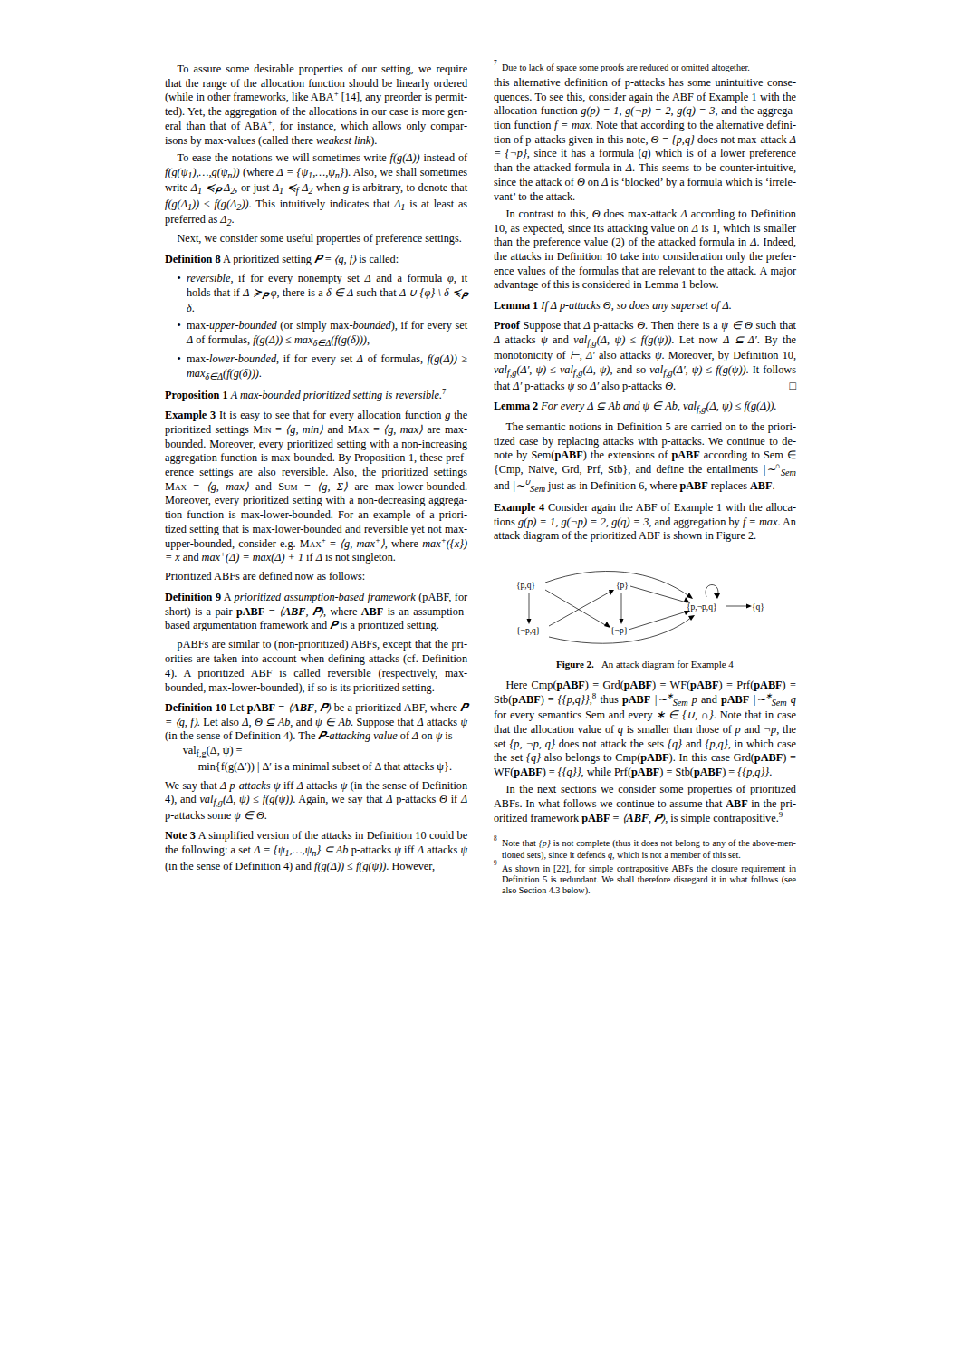To assure some desirable properties of our setting, we require that the range of the allocation function should be linearly ordered (while in other frameworks, like ABA+ [14], any preorder is permitted). Yet, the aggregation of the allocations in our case is more general than that of ABA+, for instance, which allows only comparisons by max-values (called there weakest link).
To ease the notations we will sometimes write f(g(Δ)) instead of f(g(ψ1),…,g(ψn)) (where Δ = {ψ1,…,ψn}). Also, we shall sometimes write Δ1 ≼𝑷 Δ2, or just Δ1 ≼f Δ2 when g is arbitrary, to denote that f(g(Δ1)) ≤ f(g(Δ2)). This intuitively indicates that Δ1 is at least as preferred as Δ2.
Next, we consider some useful properties of preference settings.
Definition 8 A prioritized setting 𝑷 = ⟨g, f⟩ is called:
reversible, if for every nonempty set Δ and a formula φ, it holds that if Δ ≽𝑷 φ, there is a δ ∈ Δ such that Δ ∪ {φ} \ δ ≼𝑷 δ.
max-upper-bounded (or simply max-bounded), if for every set Δ of formulas, f(g(Δ)) ≤ maxδ∈Δ(f(g(δ))),
max-lower-bounded, if for every set Δ of formulas, f(g(Δ)) ≥ maxδ∈Δ(f(g(δ))).
Proposition 1 A max-bounded prioritized setting is reversible.7
Example 3 It is easy to see that for every allocation function g the prioritized settings Min = ⟨g, min⟩ and Max = ⟨g, max⟩ are max-bounded. Moreover, every prioritized setting with a non-increasing aggregation function is max-bounded. By Proposition 1, these preference settings are also reversible. Also, the prioritized settings Max = ⟨g, max⟩ and Sum = ⟨g, Σ⟩ are max-lower-bounded. Moreover, every prioritized setting with a non-decreasing aggregation function is max-lower-bounded. For an example of a prioritized setting that is max-lower-bounded and reversible yet not max-upper-bounded, consider e.g. Max+ = ⟨g, max+⟩, where max+({x}) = x and max+(Δ) = max(Δ) + 1 if Δ is not singleton.
Prioritized ABFs are defined now as follows:
Definition 9 A prioritized assumption-based framework (pABF, for short) is a pair pABF = ⟨ABF, 𝑷⟩, where ABF is an assumption-based argumentation framework and 𝑷 is a prioritized setting.
pABFs are similar to (non-prioritized) ABFs, except that the priorities are taken into account when defining attacks (cf. Definition 4). A prioritized ABF is called reversible (respectively, max-bounded, max-lower-bounded), if so is its prioritized setting.
Definition 10 Let pABF = ⟨ABF, 𝑷⟩ be a prioritized ABF, where 𝑷 = ⟨g, f⟩. Let also Δ, Θ ⊆ Ab, and ψ ∈ Ab. Suppose that Δ attacks ψ (in the sense of Definition 4). The 𝑷-attacking value of Δ on ψ is
valf,g(Δ, ψ) =
min{f(g(Δ′)) | Δ′ is a minimal subset of Δ that attacks ψ}.
We say that Δ p-attacks ψ iff Δ attacks ψ (in the sense of Definition 4), and valf,g(Δ, ψ) ≤ f(g(ψ)). Again, we say that Δ p-attacks Θ if Δ p-attacks some ψ ∈ Θ.
Note 3 A simplified version of the attacks in Definition 10 could be the following: a set Δ = {ψ1,…,ψn} ⊆ Ab p-attacks ψ iff Δ attacks ψ (in the sense of Definition 4) and f(g(Δ)) ≤ f(g(ψ)). However,
7 Due to lack of space some proofs are reduced or omitted altogether.
this alternative definition of p-attacks has some unintuitive consequences. To see this, consider again the ABF of Example 1 with the allocation function g(p) = 1, g(¬p) = 2, g(q) = 3, and the aggregation function f = max. Note that according to the alternative definition of p-attacks given in this note, Θ = {p,q} does not max-attack Δ = {¬p}, since it has a formula (q) which is of a lower preference than the attacked formula in Δ. This seems to be counter-intuitive, since the attack of Θ on Δ is ‘blocked’ by a formula which is ‘irrelevant’ to the attack.
In contrast to this, Θ does max-attack Δ according to Definition 10, as expected, since its attacking value on Δ is 1, which is smaller than the preference value (2) of the attacked formula in Δ. Indeed, the attacks in Definition 10 take into consideration only the preference values of the formulas that are relevant to the attack. A major advantage of this is considered in Lemma 1 below.
Lemma 1 If Δ p-attacks Θ, so does any superset of Δ.
Proof Suppose that Δ p-attacks Θ. Then there is a ψ ∈ Θ such that Δ attacks ψ and valf,g(Δ, ψ) ≤ f(g(ψ)). Let now Δ ⊆ Δ′. By the monotonicity of ⊢, Δ′ also attacks ψ. Moreover, by Definition 10, valf,g(Δ′, ψ) ≤ valf,g(Δ, ψ), and so valf,g(Δ′, ψ) ≤ f(g(ψ)). It follows that Δ′ p-attacks ψ so Δ′ also p-attacks Θ. □
Lemma 2 For every Δ ⊆ Ab and ψ ∈ Ab, valf,g(Δ, ψ) ≤ f(g(Δ)).
The semantic notions in Definition 5 are carried on to the prioritized case by replacing attacks with p-attacks. We continue to denote by Sem(pABF) the extensions of pABF according to Sem ∈ {Cmp, Naive, Grd, Prf, Stb}, and define the entailments |∼∩Sem and |∼∪Sem just as in Definition 6, where pABF replaces ABF.
Example 4 Consider again the ABF of Example 1 with the allocations g(p) = 1, g(¬p) = 2, g(q) = 3, and aggregation by f = max. An attack diagram of the prioritized ABF is shown in Figure 2.
{p,q} {¬p,q} {p} {¬p} {p,¬p,q} {q}
Figure 2. An attack diagram for Example 4
Here Cmp(pABF) = Grd(pABF) = WF(pABF) = Prf(pABF) = Stb(pABF) = {{p,q}},8 thus pABF |∼∗Sem p and pABF |∼∗Sem q for every semantics Sem and every ∗ ∈ {∪, ∩}. Note that in case that the allocation value of q is smaller than those of p and ¬p, the set {p, ¬p, q} does not attack the sets {q} and {p,q}, in which case the set {q} also belongs to Cmp(pABF). In this case Grd(pABF) = WF(pABF) = {{q}}, while Prf(pABF) = Stb(pABF) = {{p,q}}.
In the next sections we consider some properties of prioritized ABFs. In what follows we continue to assume that ABF in the prioritized framework pABF = ⟨ABF, 𝑷⟩, is simple contrapositive.9
8 Note that {p} is not complete (thus it does not belong to any of the above-mentioned sets), since it defends q, which is not a member of this set.
9 As shown in [22], for simple contrapositive ABFs the closure requirement in Definition 5 is redundant. We shall therefore disregard it in what follows (see also Section 4.3 below).